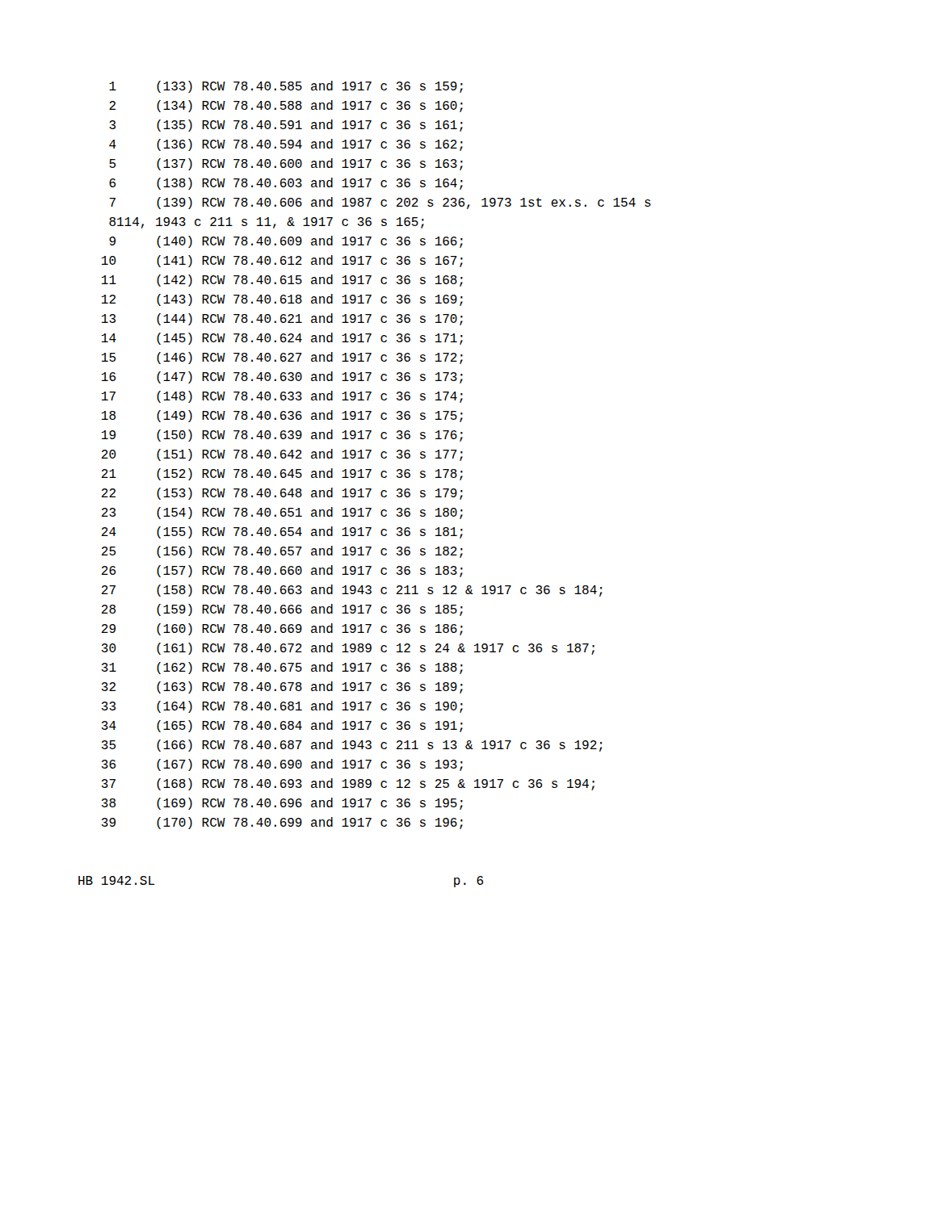| 1 | (133) RCW 78.40.585 and 1917 c 36 s 159; |
| 2 | (134) RCW 78.40.588 and 1917 c 36 s 160; |
| 3 | (135) RCW 78.40.591 and 1917 c 36 s 161; |
| 4 | (136) RCW 78.40.594 and 1917 c 36 s 162; |
| 5 | (137) RCW 78.40.600 and 1917 c 36 s 163; |
| 6 | (138) RCW 78.40.603 and 1917 c 36 s 164; |
| 7 | (139) RCW 78.40.606 and 1987 c 202 s 236, 1973 1st ex.s. c 154 s |
| 8 | 114, 1943 c 211 s 11, & 1917 c 36 s 165; |
| 9 | (140) RCW 78.40.609 and 1917 c 36 s 166; |
| 10 | (141) RCW 78.40.612 and 1917 c 36 s 167; |
| 11 | (142) RCW 78.40.615 and 1917 c 36 s 168; |
| 12 | (143) RCW 78.40.618 and 1917 c 36 s 169; |
| 13 | (144) RCW 78.40.621 and 1917 c 36 s 170; |
| 14 | (145) RCW 78.40.624 and 1917 c 36 s 171; |
| 15 | (146) RCW 78.40.627 and 1917 c 36 s 172; |
| 16 | (147) RCW 78.40.630 and 1917 c 36 s 173; |
| 17 | (148) RCW 78.40.633 and 1917 c 36 s 174; |
| 18 | (149) RCW 78.40.636 and 1917 c 36 s 175; |
| 19 | (150) RCW 78.40.639 and 1917 c 36 s 176; |
| 20 | (151) RCW 78.40.642 and 1917 c 36 s 177; |
| 21 | (152) RCW 78.40.645 and 1917 c 36 s 178; |
| 22 | (153) RCW 78.40.648 and 1917 c 36 s 179; |
| 23 | (154) RCW 78.40.651 and 1917 c 36 s 180; |
| 24 | (155) RCW 78.40.654 and 1917 c 36 s 181; |
| 25 | (156) RCW 78.40.657 and 1917 c 36 s 182; |
| 26 | (157) RCW 78.40.660 and 1917 c 36 s 183; |
| 27 | (158) RCW 78.40.663 and 1943 c 211 s 12 & 1917 c 36 s 184; |
| 28 | (159) RCW 78.40.666 and 1917 c 36 s 185; |
| 29 | (160) RCW 78.40.669 and 1917 c 36 s 186; |
| 30 | (161) RCW 78.40.672 and 1989 c 12 s 24 & 1917 c 36 s 187; |
| 31 | (162) RCW 78.40.675 and 1917 c 36 s 188; |
| 32 | (163) RCW 78.40.678 and 1917 c 36 s 189; |
| 33 | (164) RCW 78.40.681 and 1917 c 36 s 190; |
| 34 | (165) RCW 78.40.684 and 1917 c 36 s 191; |
| 35 | (166) RCW 78.40.687 and 1943 c 211 s 13 & 1917 c 36 s 192; |
| 36 | (167) RCW 78.40.690 and 1917 c 36 s 193; |
| 37 | (168) RCW 78.40.693 and 1989 c 12 s 25 & 1917 c 36 s 194; |
| 38 | (169) RCW 78.40.696 and 1917 c 36 s 195; |
| 39 | (170) RCW 78.40.699 and 1917 c 36 s 196; |
HB 1942.SL
p. 6